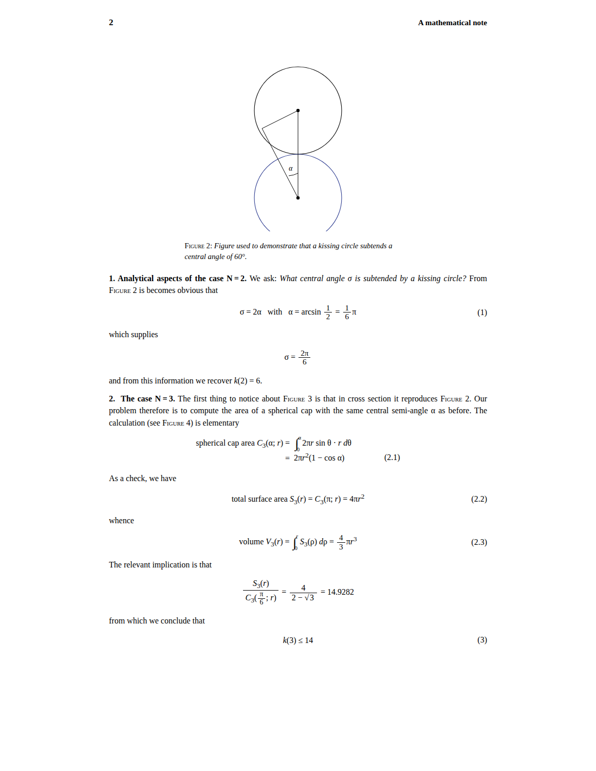2 A mathematical note
α
Figure 2: Figure used to demonstrate that a kissing circle subtends a central angle of 60°.
1. Analytical aspects of the case N = 2. We ask: What central angle σ is subtended by a kissing circle? From Figure 2 is becomes obvious that
σ = 2α with α = arcsin 12 = 16π (1)
which supplies
σ = 2π 6
and from this information we recover k(2) = 6.
2. The case N = 3. The first thing to notice about Figure 3 is that in cross section it reproduces Figure 2. Our problem therefore is to compute the area of a spherical cap with the same central semi-angle α as before. The calculation (see Figure 4) is elementary
spherical cap area C3(α; r) = ∫α 0 2πr sin θ · r dθ
= 2πr2(1 − cos α) (2.1)
As a check, we have
total surface area S3(r) = C3(π; r) = 4πr2 (2.2)
whence
volume V3(r) = ∫r 0 S3(ρ) dρ = 43πr3 (2.3)
The relevant implication is that
S3(r) C3(π 6; r) = 4 2 − √3 = 14.9282
from which we conclude that
k(3) ≤ 14 (3)